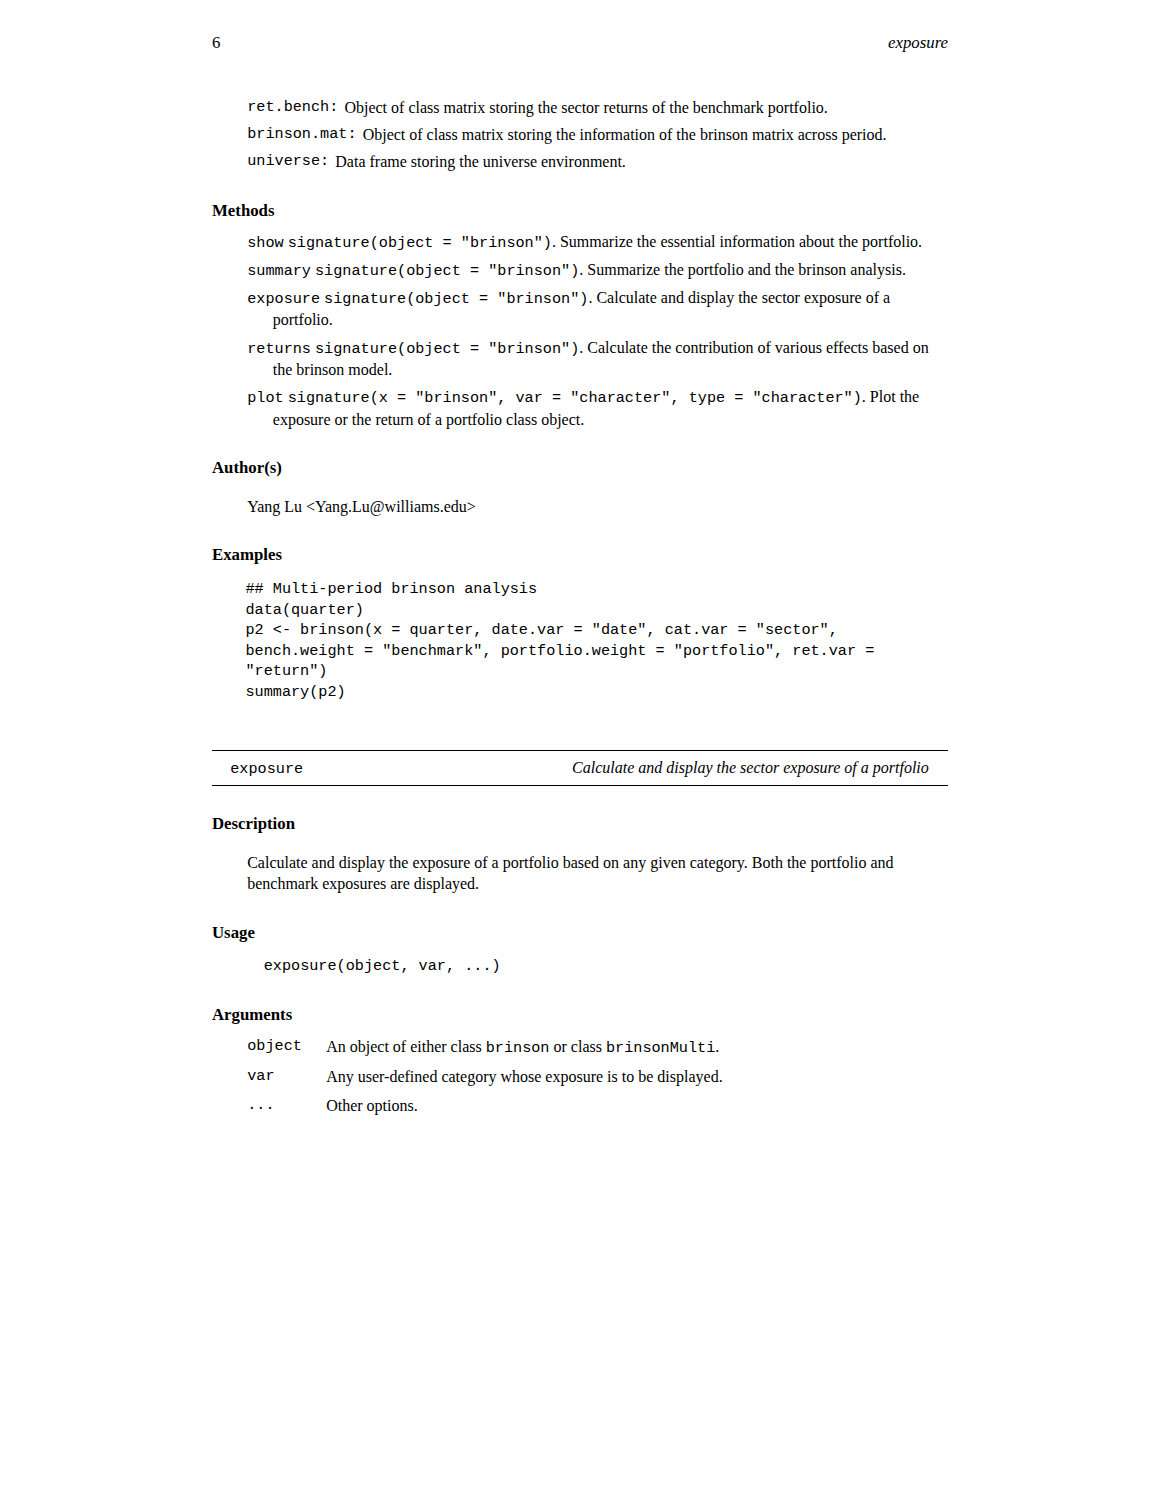6 exposure
ret.bench:
Object of class matrix storing the sector returns of the benchmark portfolio.
brinson.mat:
Object of class matrix storing the information of the brinson matrix across period.
universe:
Data frame storing the universe environment.
Methods
show signature(object = "brinson"). Summarize the essential information about the portfolio.
summary signature(object = "brinson"). Summarize the portfolio and the brinson analysis.
exposure signature(object = "brinson"). Calculate and display the sector exposure of a portfolio.
returns signature(object = "brinson"). Calculate the contribution of various effects based on the brinson model.
plot signature(x = "brinson", var = "character", type = "character"). Plot the exposure or the return of a portfolio class object.
Author(s)
Yang Lu <Yang.Lu@williams.edu>
Examples
## Multi-period brinson analysis
data(quarter)
p2 <- brinson(x = quarter, date.var = "date", cat.var = "sector",
bench.weight = "benchmark", portfolio.weight = "portfolio", ret.var = "return")
summary(p2)
exposure Calculate and display the sector exposure of a portfolio
Description
Calculate and display the exposure of a portfolio based on any given category. Both the portfolio and benchmark exposures are displayed.
Usage
exposure(object, var, ...)
Arguments
| object | An object of either class brinson or class brinsonMulti . |
| var | Any user-defined category whose exposure is to be displayed. |
| ... | Other options. |